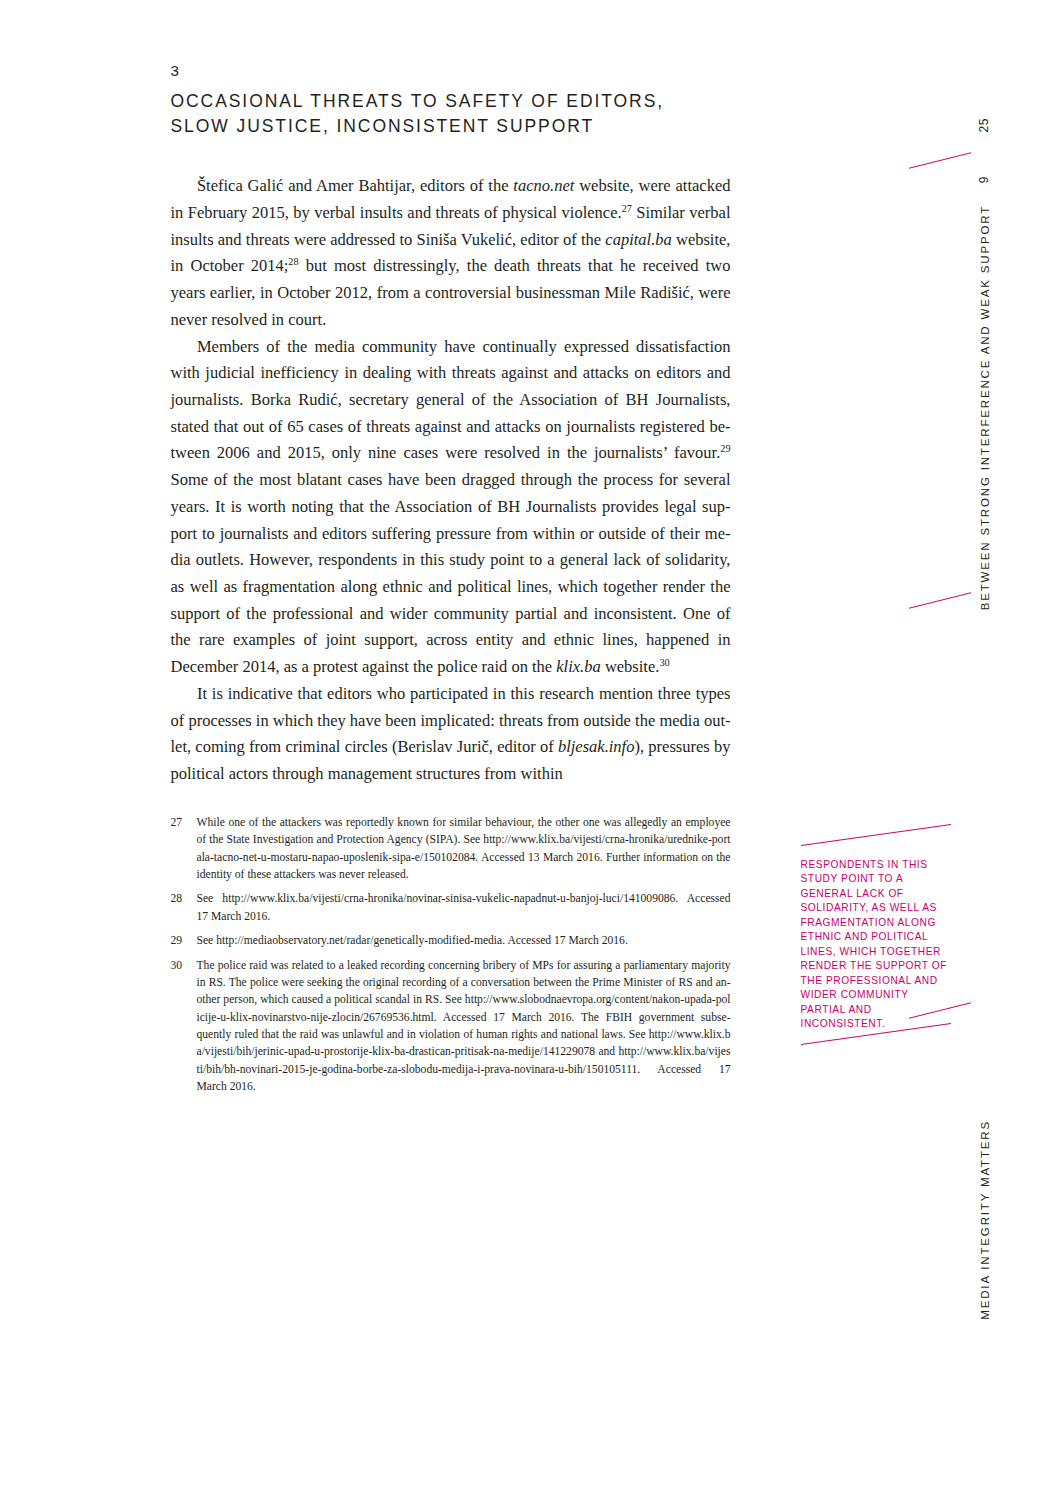25
9
Between strong interference and weak support
Media integrity matters
Respondents in this study point to a general lack of solidarity, as well as fragmentation along ethnic and political lines, which together render the support of the professional and wider community partial and inconsistent.
3
Occasional threats to safety of editors,
slow justice, inconsistent support
Štefica Galić and Amer Bahtijar, editors of the tacno.net website, were attacked in February 2015, by verbal insults and threats of physical violence.27 Similar verbal insults and threats were addressed to Siniša Vukelić, editor of the capital.ba website, in October 2014;28 but most distressingly, the death threats that he received two years earlier, in October 2012, from a controversial businessman Mile Radišić, were never resolved in court.
Members of the media community have continually expressed dissatisfaction with judicial inefficiency in dealing with threats against and attacks on editors and journalists. Borka Rudić, secretary general of the Association of BH Journalists, stated that out of 65 cases of threats against and attacks on journalists registered between 2006 and 2015, only nine cases were resolved in the journalists’ favour.29 Some of the most blatant cases have been dragged through the process for several years. It is worth noting that the Association of BH Journalists provides legal support to journalists and editors suffering pressure from within or outside of their media outlets. However, respondents in this study point to a general lack of solidarity, as well as fragmentation along ethnic and political lines, which together render the support of the professional and wider community partial and inconsistent. One of the rare examples of joint support, across entity and ethnic lines, happened in December 2014, as a protest against the police raid on the klix.ba website.30
It is indicative that editors who participated in this research mention three types of processes in which they have been implicated: threats from outside the media outlet, coming from criminal circles (Berislav Jurič, editor of bljesak.info), pressures by political actors through management structures from within
27 While one of the attackers was reportedly known for similar behaviour, the other one was allegedly an employee of the State Investigation and Protection Agency (SIPA). See http://www.klix.ba/vijesti/crna-hronika/urednike-portala-tacno-net-u-mostaru-napao-uposlenik-sipa-e/150102084. Accessed 13 March 2016. Further information on the identity of these attackers was never released.
28 See http://www.klix.ba/vijesti/crna-hronika/novinar-sinisa-vukelic-napadnut-u-banjoj-luci/141009086. Accessed 17 March 2016.
29 See http://mediaobservatory.net/radar/genetically-modified-media. Accessed 17 March 2016.
30 The police raid was related to a leaked recording concerning bribery of MPs for assuring a parliamentary majority in RS. The police were seeking the original recording of a conversation between the Prime Minister of RS and another person, which caused a political scandal in RS. See http://www.slobodnaevropa.org/content/nakon-upada-policije-u-klix-novinarstvo-nije-zlocin/26769536.html. Accessed 17 March 2016. The FBIH government subsequently ruled that the raid was unlawful and in violation of human rights and national laws. See http://www.klix.ba/vijesti/bih/jerinic-upad-u-prostorije-klix-ba-drastican-pritisak-na-medije/141229078 and http://www.klix.ba/vijesti/bih/bh-novinari-2015-je-godina-borbe-za-slobodu-medija-i-prava-novinara-u-bih/150105111. Accessed 17 March 2016.